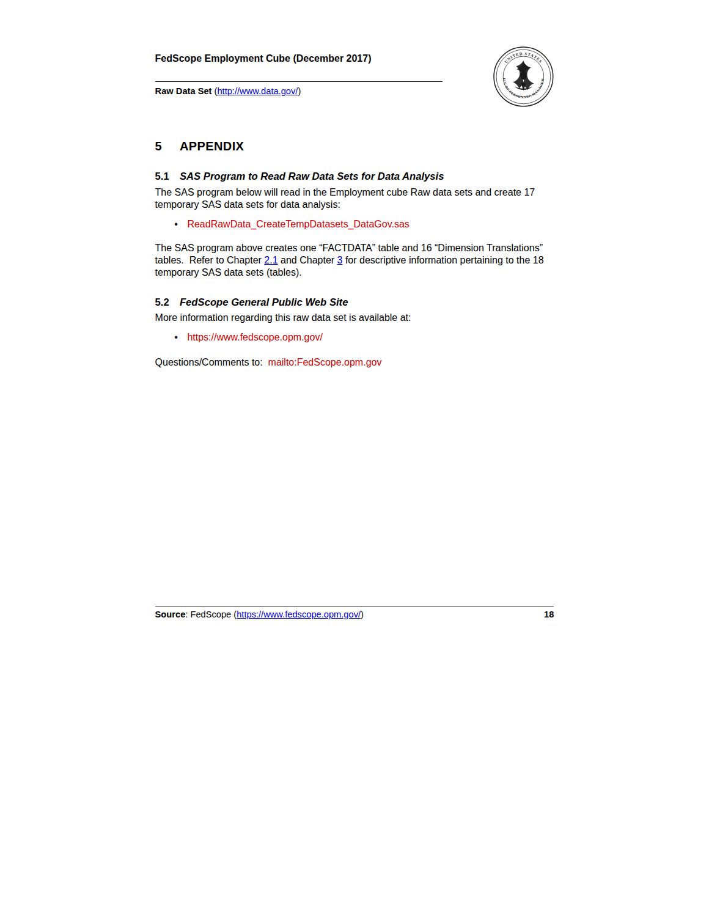FedScope Employment Cube (December 2017)
Raw Data Set (http://www.data.gov/)
UNITED STATES OFFICE OF PERSONNEL MANAGEMENT
5 APPENDIX
5.1 SAS Program to Read Raw Data Sets for Data Analysis
The SAS program below will read in the Employment cube Raw data sets and create 17 temporary SAS data sets for data analysis:
ReadRawData_CreateTempDatasets_DataGov.sas
The SAS program above creates one “FACTDATA” table and 16 “Dimension Translations” tables. Refer to Chapter 2.1 and Chapter 3 for descriptive information pertaining to the 18 temporary SAS data sets (tables).
5.2 FedScope General Public Web Site
More information regarding this raw data set is available at:
https://www.fedscope.opm.gov/
Questions/Comments to: mailto:FedScope.opm.gov
Source: FedScope (https://www.fedscope.opm.gov/)
18